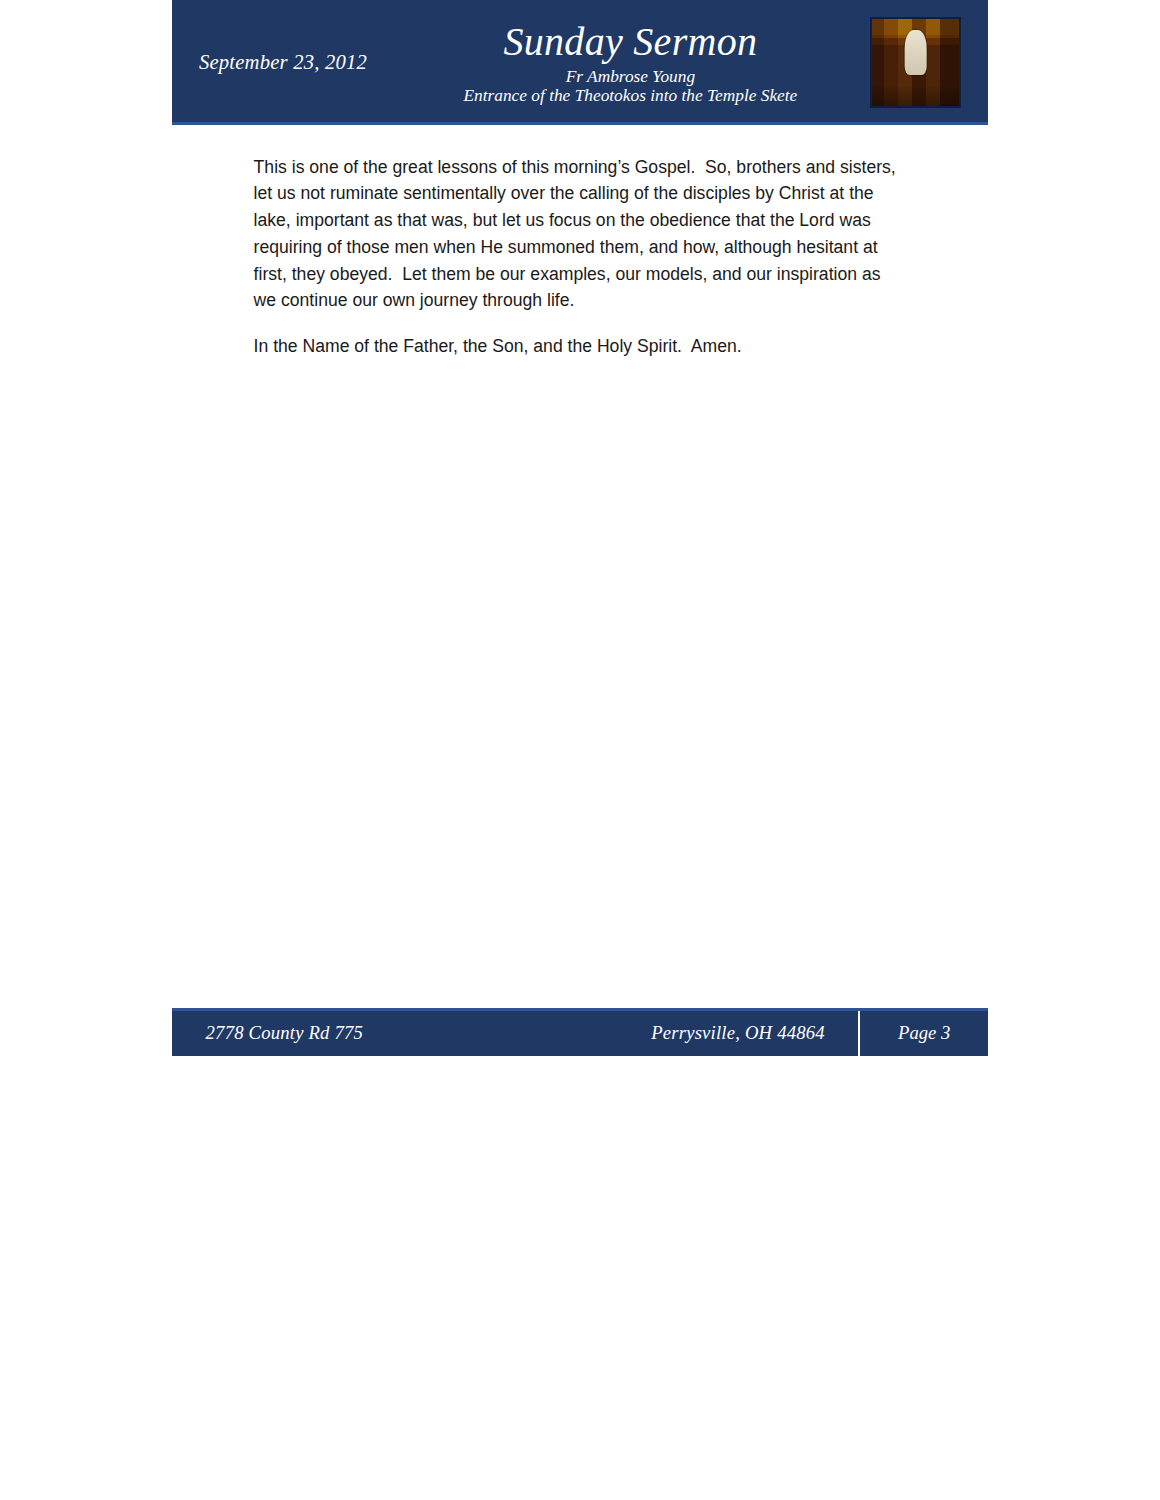September 23, 2012
Sunday Sermon
Fr Ambrose Young
Entrance of the Theotokos into the Temple Skete
This is one of the great lessons of this morning’s Gospel. So, brothers and sisters, let us not ruminate sentimentally over the calling of the disciples by Christ at the lake, important as that was, but let us focus on the obedience that the Lord was requiring of those men when He summoned them, and how, although hesitant at first, they obeyed. Let them be our examples, our models, and our inspiration as we continue our own journey through life.
In the Name of the Father, the Son, and the Holy Spirit. Amen.
2778 County Rd 775 Perrysville, OH 44864
Page 3